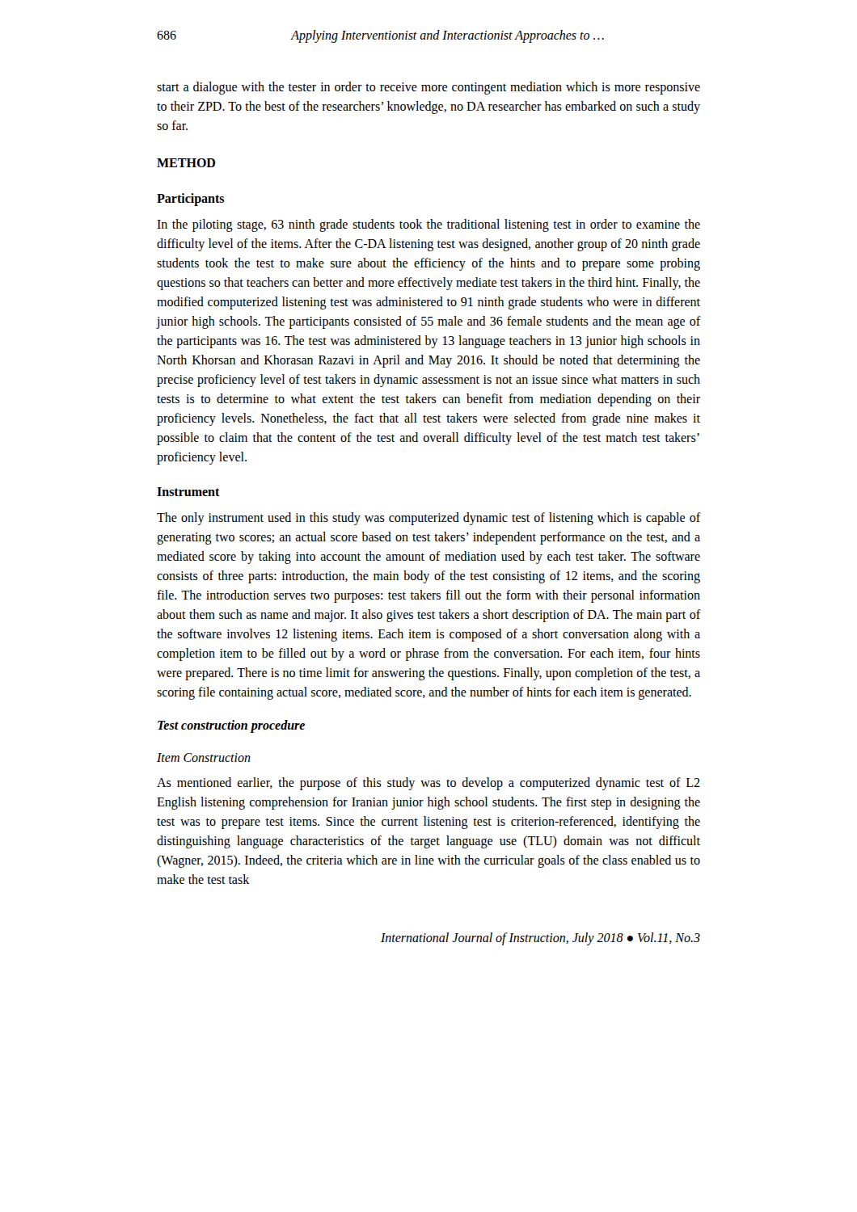686 Applying Interventionist and Interactionist Approaches to …
start a dialogue with the tester in order to receive more contingent mediation which is more responsive to their ZPD. To the best of the researchers’ knowledge, no DA researcher has embarked on such a study so far.
METHOD
Participants
In the piloting stage, 63 ninth grade students took the traditional listening test in order to examine the difficulty level of the items. After the C-DA listening test was designed, another group of 20 ninth grade students took the test to make sure about the efficiency of the hints and to prepare some probing questions so that teachers can better and more effectively mediate test takers in the third hint. Finally, the modified computerized listening test was administered to 91 ninth grade students who were in different junior high schools. The participants consisted of 55 male and 36 female students and the mean age of the participants was 16. The test was administered by 13 language teachers in 13 junior high schools in North Khorsan and Khorasan Razavi in April and May 2016. It should be noted that determining the precise proficiency level of test takers in dynamic assessment is not an issue since what matters in such tests is to determine to what extent the test takers can benefit from mediation depending on their proficiency levels. Nonetheless, the fact that all test takers were selected from grade nine makes it possible to claim that the content of the test and overall difficulty level of the test match test takers’ proficiency level.
Instrument
The only instrument used in this study was computerized dynamic test of listening which is capable of generating two scores; an actual score based on test takers’ independent performance on the test, and a mediated score by taking into account the amount of mediation used by each test taker. The software consists of three parts: introduction, the main body of the test consisting of 12 items, and the scoring file. The introduction serves two purposes: test takers fill out the form with their personal information about them such as name and major. It also gives test takers a short description of DA. The main part of the software involves 12 listening items. Each item is composed of a short conversation along with a completion item to be filled out by a word or phrase from the conversation. For each item, four hints were prepared. There is no time limit for answering the questions. Finally, upon completion of the test, a scoring file containing actual score, mediated score, and the number of hints for each item is generated.
Test construction procedure
Item Construction
As mentioned earlier, the purpose of this study was to develop a computerized dynamic test of L2 English listening comprehension for Iranian junior high school students. The first step in designing the test was to prepare test items. Since the current listening test is criterion-referenced, identifying the distinguishing language characteristics of the target language use (TLU) domain was not difficult (Wagner, 2015). Indeed, the criteria which are in line with the curricular goals of the class enabled us to make the test task
International Journal of Instruction, July 2018 ● Vol.11, No.3